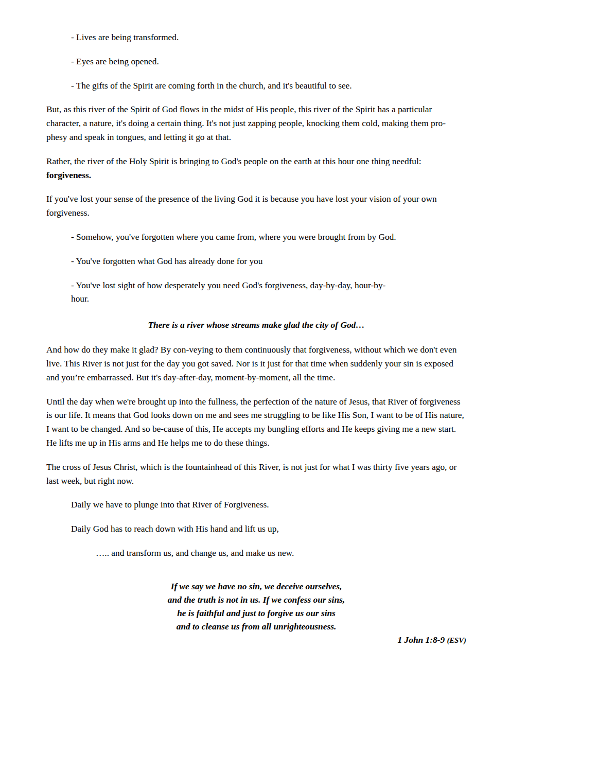- Lives are being transformed.
- Eyes are being opened.
- The gifts of the Spirit are coming forth in the church, and it's beautiful to see.
But, as this river of the Spirit of God flows in the midst of His people, this river of the Spirit has a particular character, a nature, it's doing a certain thing. It's not just zapping people, knocking them cold, making them pro-phesy and speak in tongues, and letting it go at that.
Rather, the river of the Holy Spirit is bringing to God's people on the earth at this hour one thing needful: forgiveness.
If you've lost your sense of the presence of the living God it is because you have lost your vision of your own forgiveness.
- Somehow, you've forgotten where you came from, where you were brought from by God.
- You've forgotten what God has already done for you
- You've lost sight of how desperately you need God's forgiveness, day-by-day, hour-by-
hour.
There is a river whose streams make glad the city of God…
And how do they make it glad? By con-veying to them continuously that forgiveness, without which we don't even live. This River is not just for the day you got saved. Nor is it just for that time when suddenly your sin is exposed and you’re embarrassed. But it's day-after-day, moment-by-moment, all the time.
Until the day when we're brought up into the fullness, the perfection of the nature of Jesus, that River of forgiveness is our life. It means that God looks down on me and sees me struggling to be like His Son, I want to be of His nature, I want to be changed. And so be-cause of this, He accepts my bungling efforts and He keeps giving me a new start. He lifts me up in His arms and He helps me to do these things.
The cross of Jesus Christ, which is the fountainhead of this River, is not just for what I was thirty five years ago, or last week, but right now.
Daily we have to plunge into that River of Forgiveness.
Daily God has to reach down with His hand and lift us up,
….. and transform us, and change us, and make us new.
If we say we have no sin, we deceive ourselves,
and the truth is not in us. If we confess our sins,
he is faithful and just to forgive us our sins
and to cleanse us from all unrighteousness.
1 John 1:8-9 (ESV)